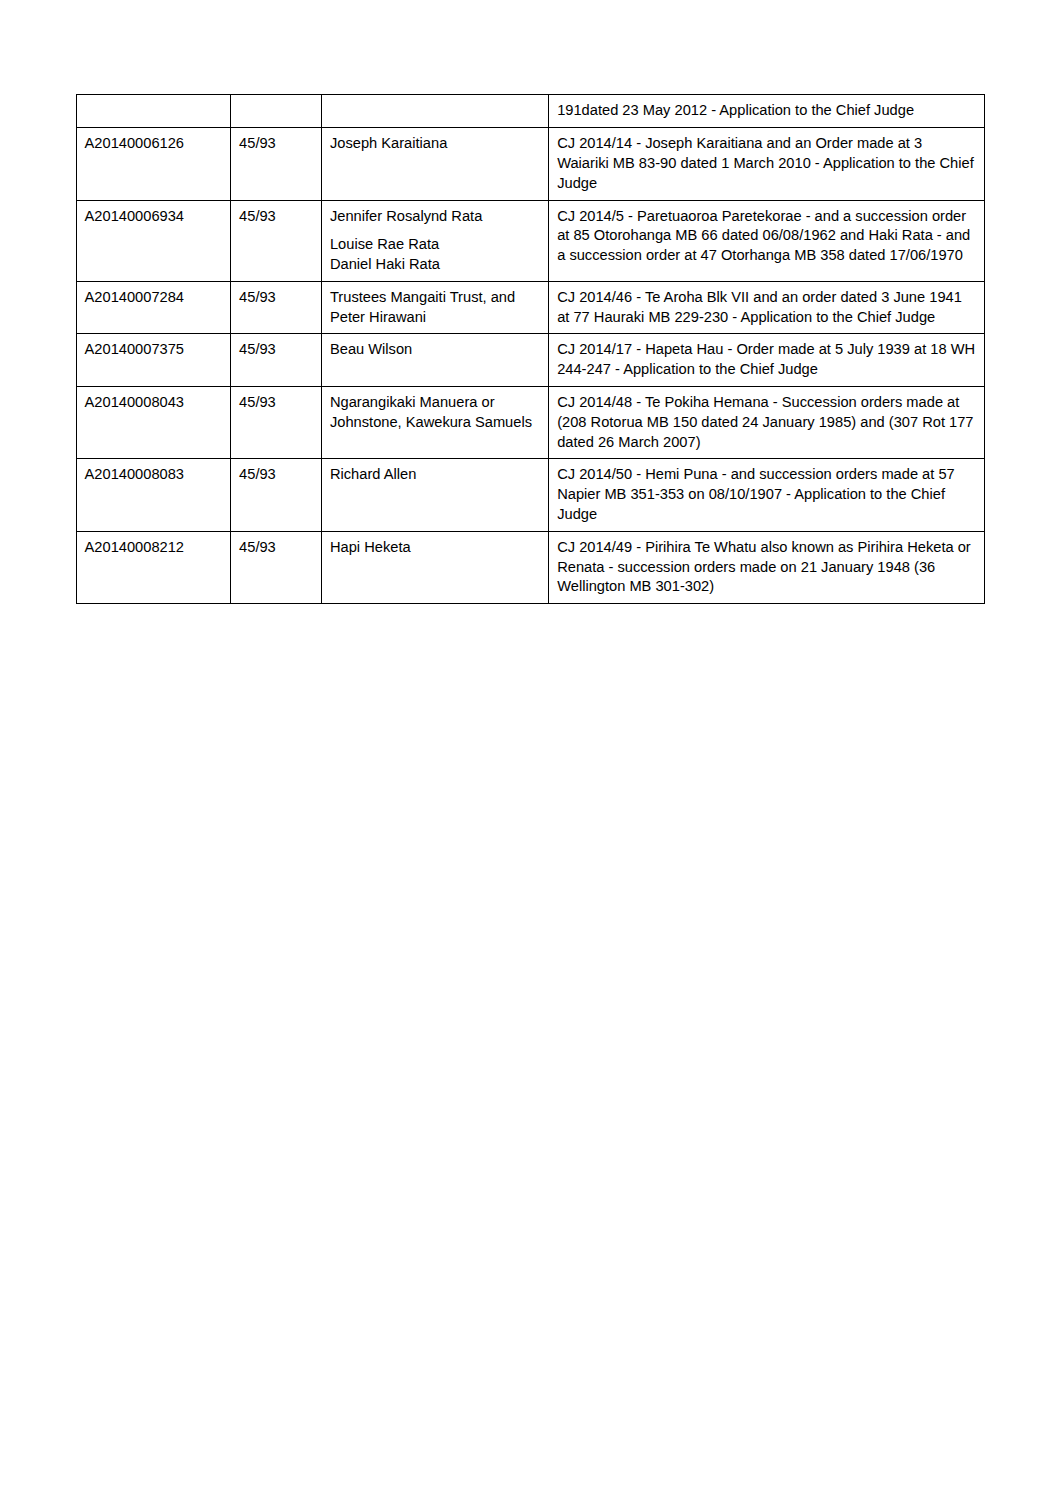| | | | 191dated 23 May 2012 - Application to the Chief Judge |
| A20140006126 | 45/93 | Joseph Karaitiana | CJ 2014/14 - Joseph Karaitiana and an Order made at 3 Waiariki MB 83-90 dated 1 March 2010 - Application to the Chief Judge |
| A20140006934 | 45/93 | Jennifer Rosalynd Rata Louise Rae Rata Daniel Haki Rata | CJ 2014/5 - Paretuaoroa Paretekorae - and a succession order at 85 Otorohanga MB 66 dated 06/08/1962 and Haki Rata - and a succession order at 47 Otorhanga MB 358 dated 17/06/1970 |
| A20140007284 | 45/93 | Trustees Mangaiti Trust, and Peter Hirawani | CJ 2014/46 - Te Aroha Blk VII and an order dated 3 June 1941 at 77 Hauraki MB 229-230 - Application to the Chief Judge |
| A20140007375 | 45/93 | Beau Wilson | CJ 2014/17 - Hapeta Hau - Order made at 5 July 1939 at 18 WH 244-247 - Application to the Chief Judge |
| A20140008043 | 45/93 | Ngarangikaki Manuera or Johnstone, Kawekura Samuels | CJ 2014/48 - Te Pokiha Hemana - Succession orders made at (208 Rotorua MB 150 dated 24 January 1985) and (307 Rot 177 dated 26 March 2007) |
| A20140008083 | 45/93 | Richard Allen | CJ 2014/50 - Hemi Puna - and succession orders made at 57 Napier MB 351-353 on 08/10/1907 - Application to the Chief Judge |
| A20140008212 | 45/93 | Hapi Heketa | CJ 2014/49 - Pirihira Te Whatu also known as Pirihira Heketa or Renata - succession orders made on 21 January 1948 (36 Wellington MB 301-302) |